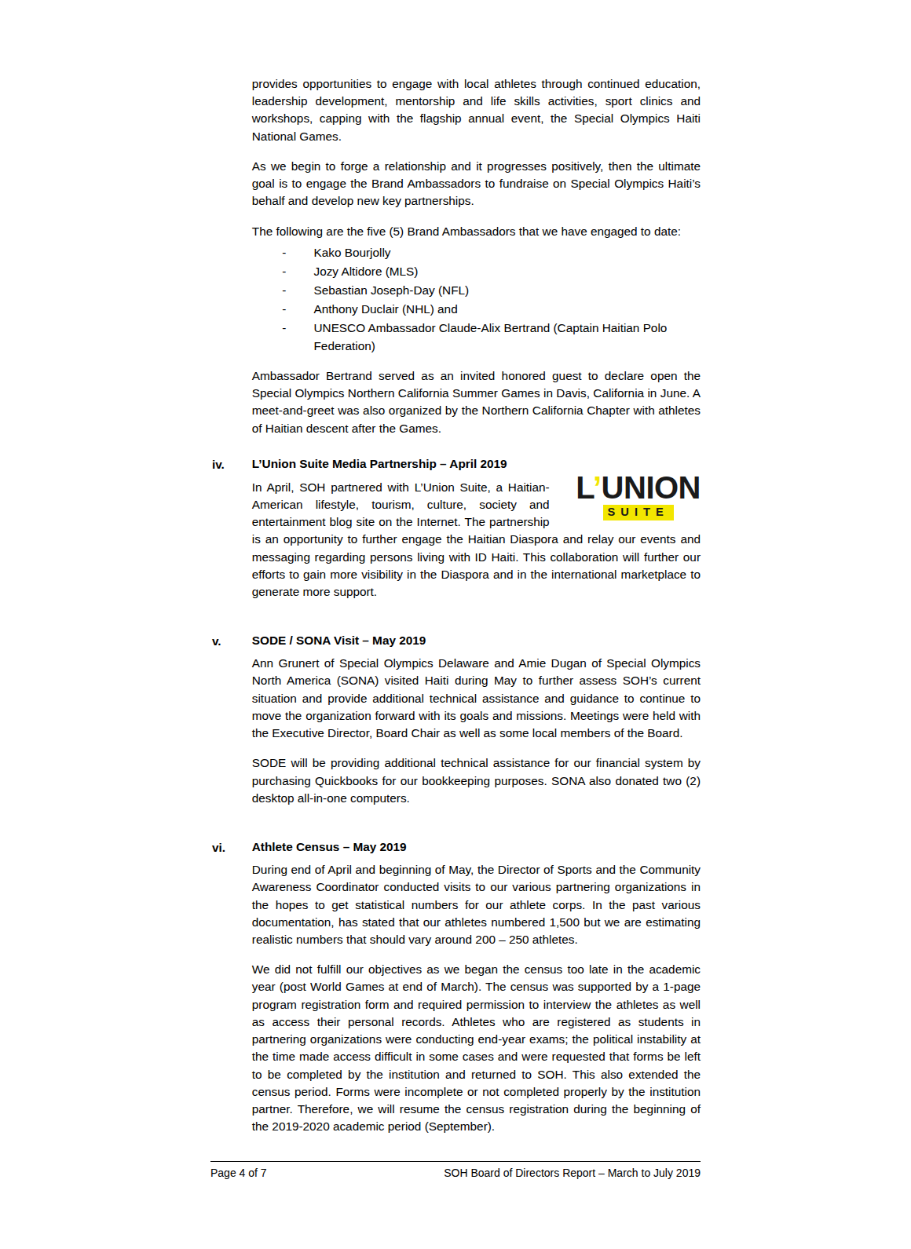provides opportunities to engage with local athletes through continued education, leadership development, mentorship and life skills activities, sport clinics and workshops, capping with the flagship annual event, the Special Olympics Haiti National Games.
As we begin to forge a relationship and it progresses positively, then the ultimate goal is to engage the Brand Ambassadors to fundraise on Special Olympics Haiti’s behalf and develop new key partnerships.
The following are the five (5) Brand Ambassadors that we have engaged to date:
Kako Bourjolly
Jozy Altidore (MLS)
Sebastian Joseph-Day (NFL)
Anthony Duclair (NHL) and
UNESCO Ambassador Claude-Alix Bertrand (Captain Haitian Polo Federation)
Ambassador Bertrand served as an invited honored guest to declare open the Special Olympics Northern California Summer Games in Davis, California in June. A meet-and-greet was also organized by the Northern California Chapter with athletes of Haitian descent after the Games.
iv.
L’Union Suite Media Partnership – April 2019
L’UNION
SUITE
In April, SOH partnered with L’Union Suite, a Haitian-American lifestyle, tourism, culture, society and entertainment blog site on the Internet. The partnership is an opportunity to further engage the Haitian Diaspora and relay our events and messaging regarding persons living with ID Haiti. This collaboration will further our efforts to gain more visibility in the Diaspora and in the international marketplace to generate more support.
v.
SODE / SONA Visit – May 2019
Ann Grunert of Special Olympics Delaware and Amie Dugan of Special Olympics North America (SONA) visited Haiti during May to further assess SOH’s current situation and provide additional technical assistance and guidance to continue to move the organization forward with its goals and missions. Meetings were held with the Executive Director, Board Chair as well as some local members of the Board.
SODE will be providing additional technical assistance for our financial system by purchasing Quickbooks for our bookkeeping purposes. SONA also donated two (2) desktop all-in-one computers.
vi.
Athlete Census – May 2019
During end of April and beginning of May, the Director of Sports and the Community Awareness Coordinator conducted visits to our various partnering organizations in the hopes to get statistical numbers for our athlete corps. In the past various documentation, has stated that our athletes numbered 1,500 but we are estimating realistic numbers that should vary around 200 – 250 athletes.
We did not fulfill our objectives as we began the census too late in the academic year (post World Games at end of March). The census was supported by a 1-page program registration form and required permission to interview the athletes as well as access their personal records. Athletes who are registered as students in partnering organizations were conducting end-year exams; the political instability at the time made access difficult in some cases and were requested that forms be left to be completed by the institution and returned to SOH. This also extended the census period. Forms were incomplete or not completed properly by the institution partner. Therefore, we will resume the census registration during the beginning of the 2019-2020 academic period (September).
Page 4 of 7 SOH Board of Directors Report – March to July 2019